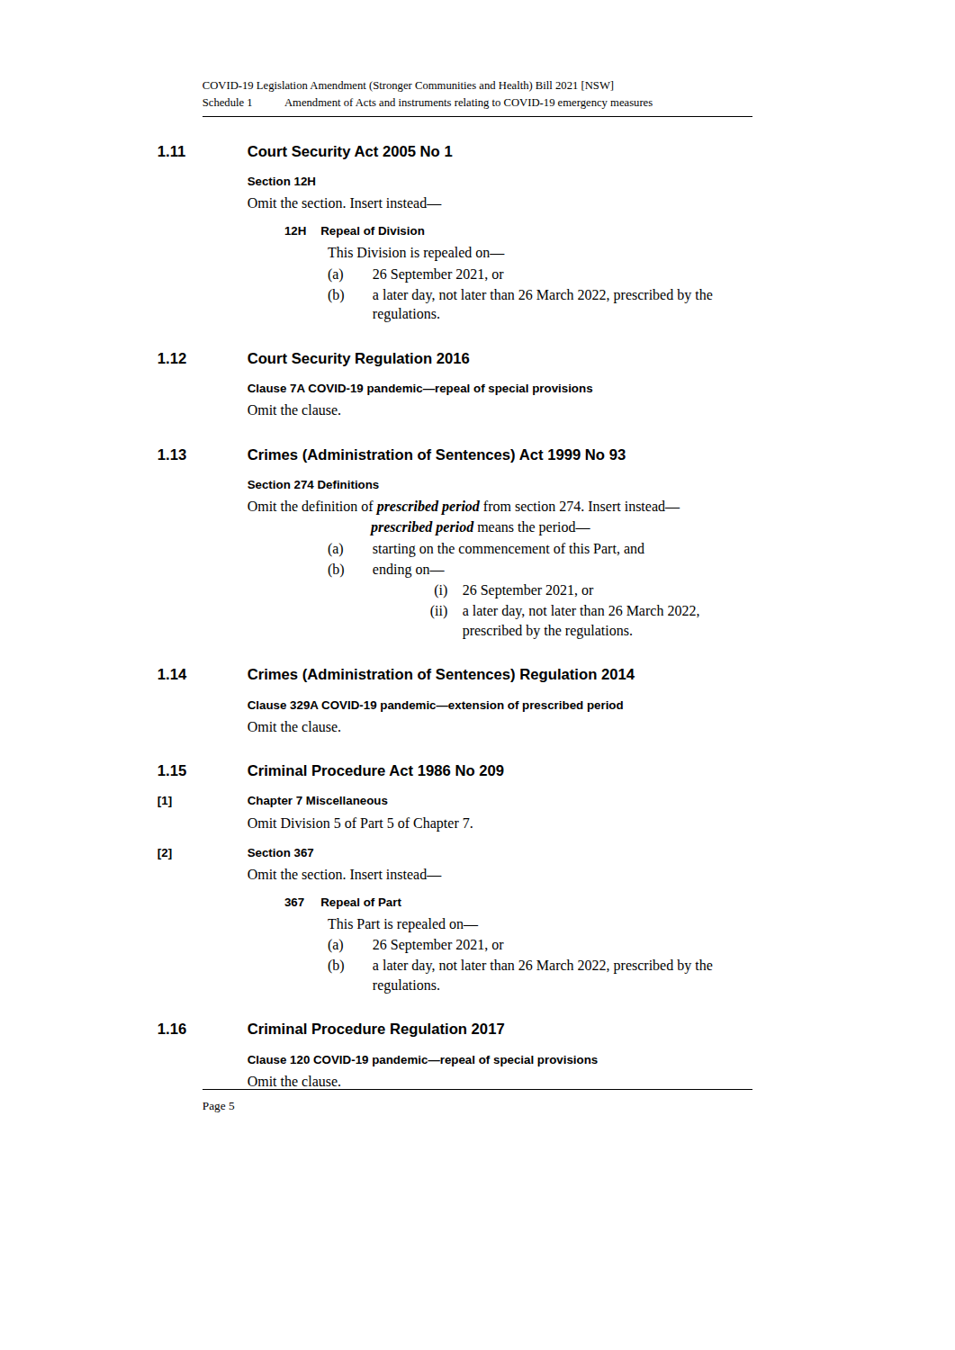COVID-19 Legislation Amendment (Stronger Communities and Health) Bill 2021 [NSW] Schedule 1 Amendment of Acts and instruments relating to COVID-19 emergency measures
1.11 Court Security Act 2005 No 1
Section 12H
Omit the section. Insert instead—
12HRepeal of Division
This Division is repealed on—
(a) 26 September 2021, or
(b) a later day, not later than 26 March 2022, prescribed by the regulations.
1.12 Court Security Regulation 2016
Clause 7A COVID-19 pandemic—repeal of special provisions
Omit the clause.
1.13 Crimes (Administration of Sentences) Act 1999 No 93
Section 274 Definitions
Omit the definition of prescribed period from section 274. Insert instead—
prescribed period means the period—
(a) starting on the commencement of this Part, and
(b) ending on—
(i) 26 September 2021, or
(ii) a later day, not later than 26 March 2022, prescribed by the regulations.
1.14 Crimes (Administration of Sentences) Regulation 2014
Clause 329A COVID-19 pandemic—extension of prescribed period
Omit the clause.
1.15 Criminal Procedure Act 1986 No 209
[1] Chapter 7 Miscellaneous
Omit Division 5 of Part 5 of Chapter 7.
[2] Section 367
Omit the section. Insert instead—
367 Repeal of Part
This Part is repealed on—
(a) 26 September 2021, or
(b) a later day, not later than 26 March 2022, prescribed by the regulations.
1.16 Criminal Procedure Regulation 2017
Clause 120 COVID-19 pandemic—repeal of special provisions
Omit the clause.
Page 5